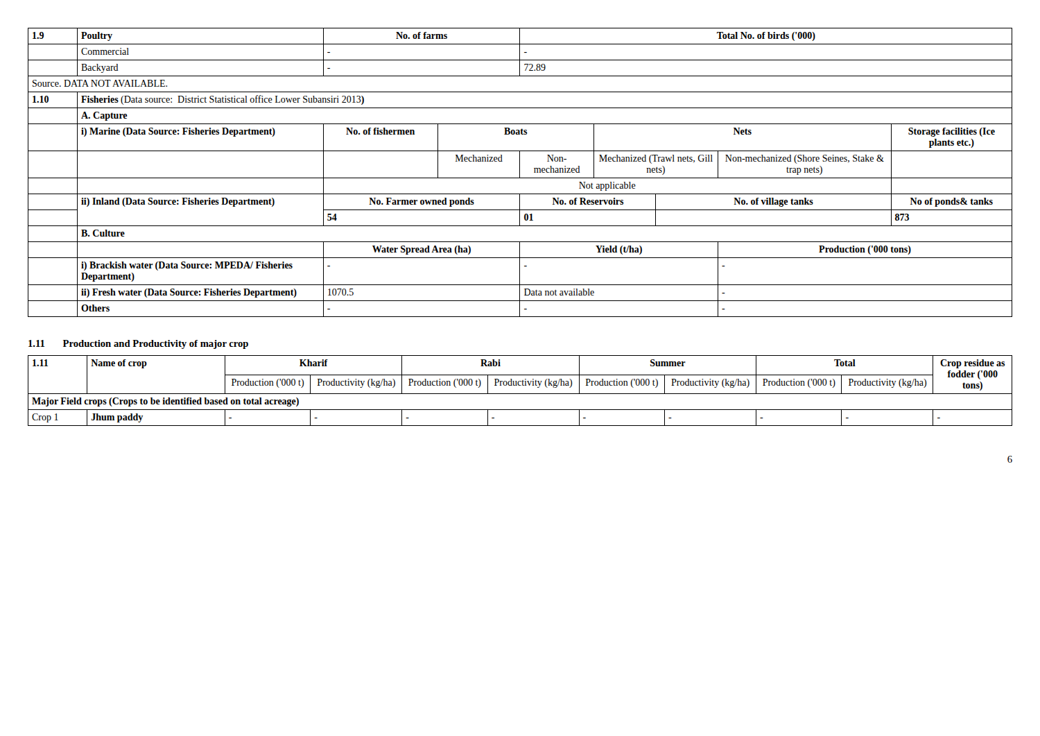| 1.9 | Poultry | No. of farms | Total No. of birds ('000) |
| | Commercial | - | - |
| | Backyard | - | 72.89 |
| Source. DATA NOT AVAILABLE. |
| 1.10 | Fisheries (Data source: District Statistical office Lower Subansiri 2013 ) |
| | A. Capture |
| | i) Marine (Data Source: Fisheries Department) | No. of fishermen | Boats | Nets | Storage facilities (Ice plants etc.) |
| | | | Mechanized | Non-mechanized | Mechanized (Trawl nets, Gill nets) | Non-mechanized (Shore Seines, Stake & trap nets) | |
| | | Not applicable | |
| | ii) Inland (Data Source: Fisheries Department) | No. Farmer owned ponds | No. of Reservoirs | No. of village tanks | No of ponds& tanks |
| | 54 | 01 | | 873 |
| | B. Culture |
| | | Water Spread Area (ha) | Yield (t/ha) | Production ('000 tons) |
| | i) Brackish water (Data Source: MPEDA/ Fisheries Department) | - | - | - |
| | ii) Fresh water (Data Source: Fisheries Department) | 1070.5 | Data not available | - |
| | Others | - | - | - |
1.11 Production and Productivity of major crop
| 1.11 | Name of crop | Kharif | Rabi | Summer | Total | Crop residue as fodder ('000 tons) |
| Production ('000 t) | Productivity (kg/ha) | Production ('000 t) | Productivity (kg/ha) | Production ('000 t) | Productivity (kg/ha) | Production ('000 t) | Productivity (kg/ha) |
| Major Field crops (Crops to be identified based on total acreage) |
| Crop 1 | Jhum paddy | - | - | - | - | - | - | - | - | - |
6